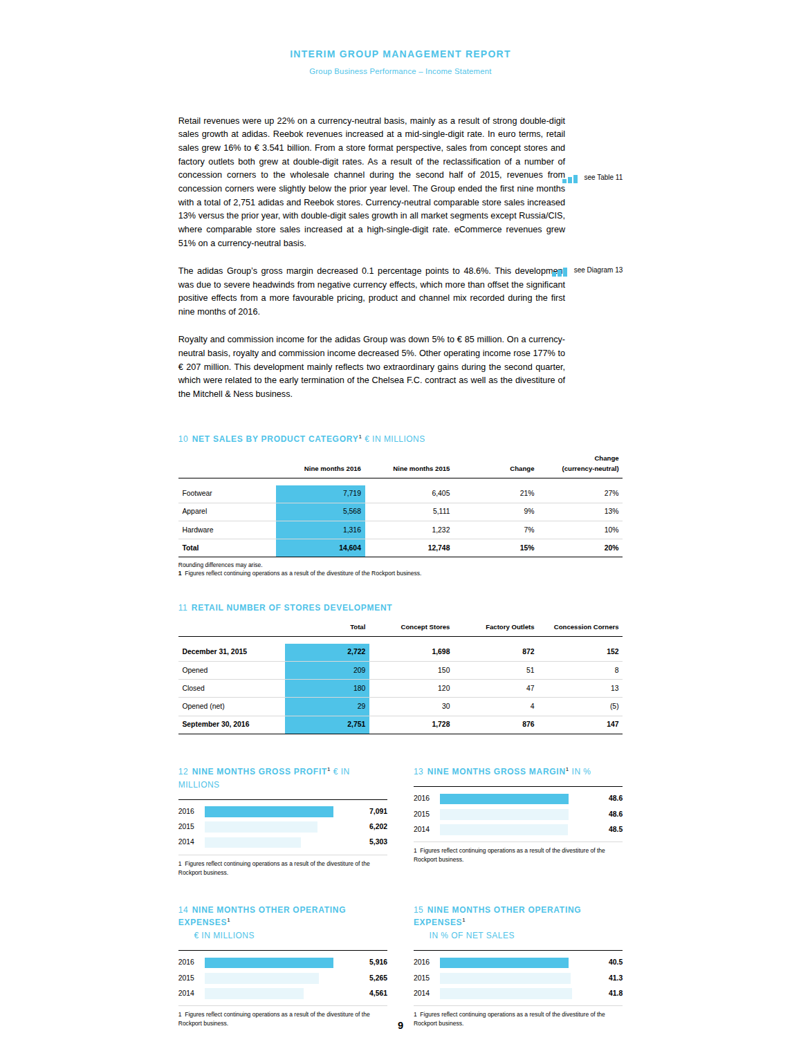Interim Group Management Report
Group Business Performance – Income Statement
see Table 11
Retail revenues were up 22% on a currency-neutral basis, mainly as a result of strong double-digit sales growth at adidas. Reebok revenues increased at a mid-single-digit rate. In euro terms, retail sales grew 16% to € 3.541 billion. From a store format perspective, sales from concept stores and factory outlets both grew at double-digit rates. As a result of the reclassification of a number of concession corners to the wholesale channel during the second half of 2015, revenues from concession corners were slightly below the prior year level. The Group ended the first nine months with a total of 2,751 adidas and Reebok stores. Currency-neutral comparable store sales increased 13% versus the prior year, with double-digit sales growth in all market segments except Russia/CIS, where comparable store sales increased at a high-single-digit rate. eCommerce revenues grew 51% on a currency-neutral basis.
see Diagram 13
The adidas Group’s gross margin decreased 0.1 percentage points to 48.6%. This development was due to severe headwinds from negative currency effects, which more than offset the significant positive effects from a more favourable pricing, product and channel mix recorded during the first nine months of 2016.
Royalty and commission income for the adidas Group was down 5% to € 85 million. On a currency-neutral basis, royalty and commission income decreased 5%. Other operating income rose 177% to € 207 million. This development mainly reflects two extraordinary gains during the second quarter, which were related to the early termination of the Chelsea F.C. contract as well as the divestiture of the Mitchell & Ness business.
10 Net sales by product category1 € in millions
| | Nine months 2016 | Nine months 2015 | Change | Change (currency-neutral) |
| --- | --- | --- | --- | --- |
| Footwear | 7,719 | 6,405 | 21% | 27% |
| Apparel | 5,568 | 5,111 | 9% | 13% |
| Hardware | 1,316 | 1,232 | 7% | 10% |
| Total | 14,604 | 12,748 | 15% | 20% |
Rounding differences may arise.
1 Figures reflect continuing operations as a result of the divestiture of the Rockport business.
11 Retail number of stores development
| | Total | Concept Stores | Factory Outlets | Concession Corners |
| --- | --- | --- | --- | --- |
| December 31, 2015 | 2,722 | 1,698 | 872 | 152 |
| Opened | 209 | 150 | 51 | 8 |
| Closed | 180 | 120 | 47 | 13 |
| Opened (net) | 29 | 30 | 4 | (5) |
| September 30, 2016 | 2,751 | 1,728 | 876 | 147 |
12 Nine months gross profit1 € in millions
2016
7,091
2015
6,202
2014
5,303
1 Figures reflect continuing operations as a result of the divestiture of the Rockport business.
13 Nine months gross margin1 in %
2016
48.6
2015
48.6
2014
48.5
1 Figures reflect continuing operations as a result of the divestiture of the Rockport business.
14 Nine months other operating expenses1
€ in millions
2016
5,916
2015
5,265
2014
4,561
1 Figures reflect continuing operations as a result of the divestiture of the Rockport business.
15 Nine months other operating expenses1
in % of net sales
2016
40.5
2015
41.3
2014
41.8
1 Figures reflect continuing operations as a result of the divestiture of the Rockport business.
9